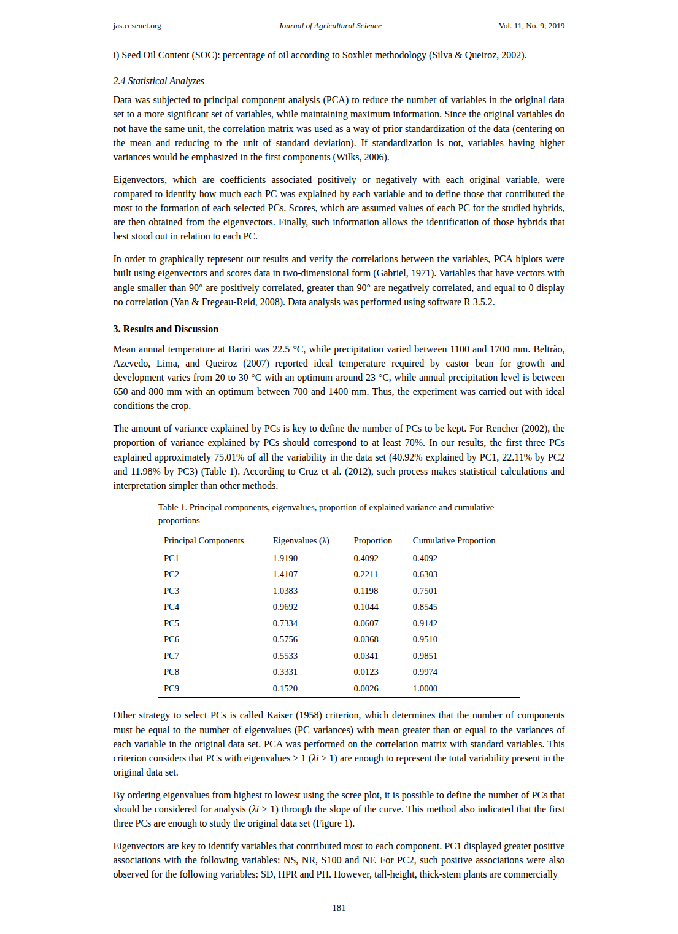jas.ccsenet.org Journal of Agricultural Science Vol. 11, No. 9; 2019
i) Seed Oil Content (SOC): percentage of oil according to Soxhlet methodology (Silva & Queiroz, 2002).
2.4 Statistical Analyzes
Data was subjected to principal component analysis (PCA) to reduce the number of variables in the original data set to a more significant set of variables, while maintaining maximum information. Since the original variables do not have the same unit, the correlation matrix was used as a way of prior standardization of the data (centering on the mean and reducing to the unit of standard deviation). If standardization is not, variables having higher variances would be emphasized in the first components (Wilks, 2006).
Eigenvectors, which are coefficients associated positively or negatively with each original variable, were compared to identify how much each PC was explained by each variable and to define those that contributed the most to the formation of each selected PCs. Scores, which are assumed values of each PC for the studied hybrids, are then obtained from the eigenvectors. Finally, such information allows the identification of those hybrids that best stood out in relation to each PC.
In order to graphically represent our results and verify the correlations between the variables, PCA biplots were built using eigenvectors and scores data in two-dimensional form (Gabriel, 1971). Variables that have vectors with angle smaller than 90° are positively correlated, greater than 90° are negatively correlated, and equal to 0 display no correlation (Yan & Fregeau-Reid, 2008). Data analysis was performed using software R 3.5.2.
3. Results and Discussion
Mean annual temperature at Bariri was 22.5 °C, while precipitation varied between 1100 and 1700 mm. Beltrão, Azevedo, Lima, and Queiroz (2007) reported ideal temperature required by castor bean for growth and development varies from 20 to 30 °C with an optimum around 23 °C, while annual precipitation level is between 650 and 800 mm with an optimum between 700 and 1400 mm. Thus, the experiment was carried out with ideal conditions the crop.
The amount of variance explained by PCs is key to define the number of PCs to be kept. For Rencher (2002), the proportion of variance explained by PCs should correspond to at least 70%. In our results, the first three PCs explained approximately 75.01% of all the variability in the data set (40.92% explained by PC1, 22.11% by PC2 and 11.98% by PC3) (Table 1). According to Cruz et al. (2012), such process makes statistical calculations and interpretation simpler than other methods.
Table 1. Principal components, eigenvalues, proportion of explained variance and cumulative proportions
| Principal Components | Eigenvalues (λ) | Proportion | Cumulative Proportion |
| --- | --- | --- | --- |
| PC1 | 1.9190 | 0.4092 | 0.4092 |
| PC2 | 1.4107 | 0.2211 | 0.6303 |
| PC3 | 1.0383 | 0.1198 | 0.7501 |
| PC4 | 0.9692 | 0.1044 | 0.8545 |
| PC5 | 0.7334 | 0.0607 | 0.9142 |
| PC6 | 0.5756 | 0.0368 | 0.9510 |
| PC7 | 0.5533 | 0.0341 | 0.9851 |
| PC8 | 0.3331 | 0.0123 | 0.9974 |
| PC9 | 0.1520 | 0.0026 | 1.0000 |
Other strategy to select PCs is called Kaiser (1958) criterion, which determines that the number of components must be equal to the number of eigenvalues (PC variances) with mean greater than or equal to the variances of each variable in the original data set. PCA was performed on the correlation matrix with standard variables. This criterion considers that PCs with eigenvalues > 1 (λi > 1) are enough to represent the total variability present in the original data set.
By ordering eigenvalues from highest to lowest using the scree plot, it is possible to define the number of PCs that should be considered for analysis (λi > 1) through the slope of the curve. This method also indicated that the first three PCs are enough to study the original data set (Figure 1).
Eigenvectors are key to identify variables that contributed most to each component. PC1 displayed greater positive associations with the following variables: NS, NR, S100 and NF. For PC2, such positive associations were also observed for the following variables: SD, HPR and PH. However, tall-height, thick-stem plants are commercially
181